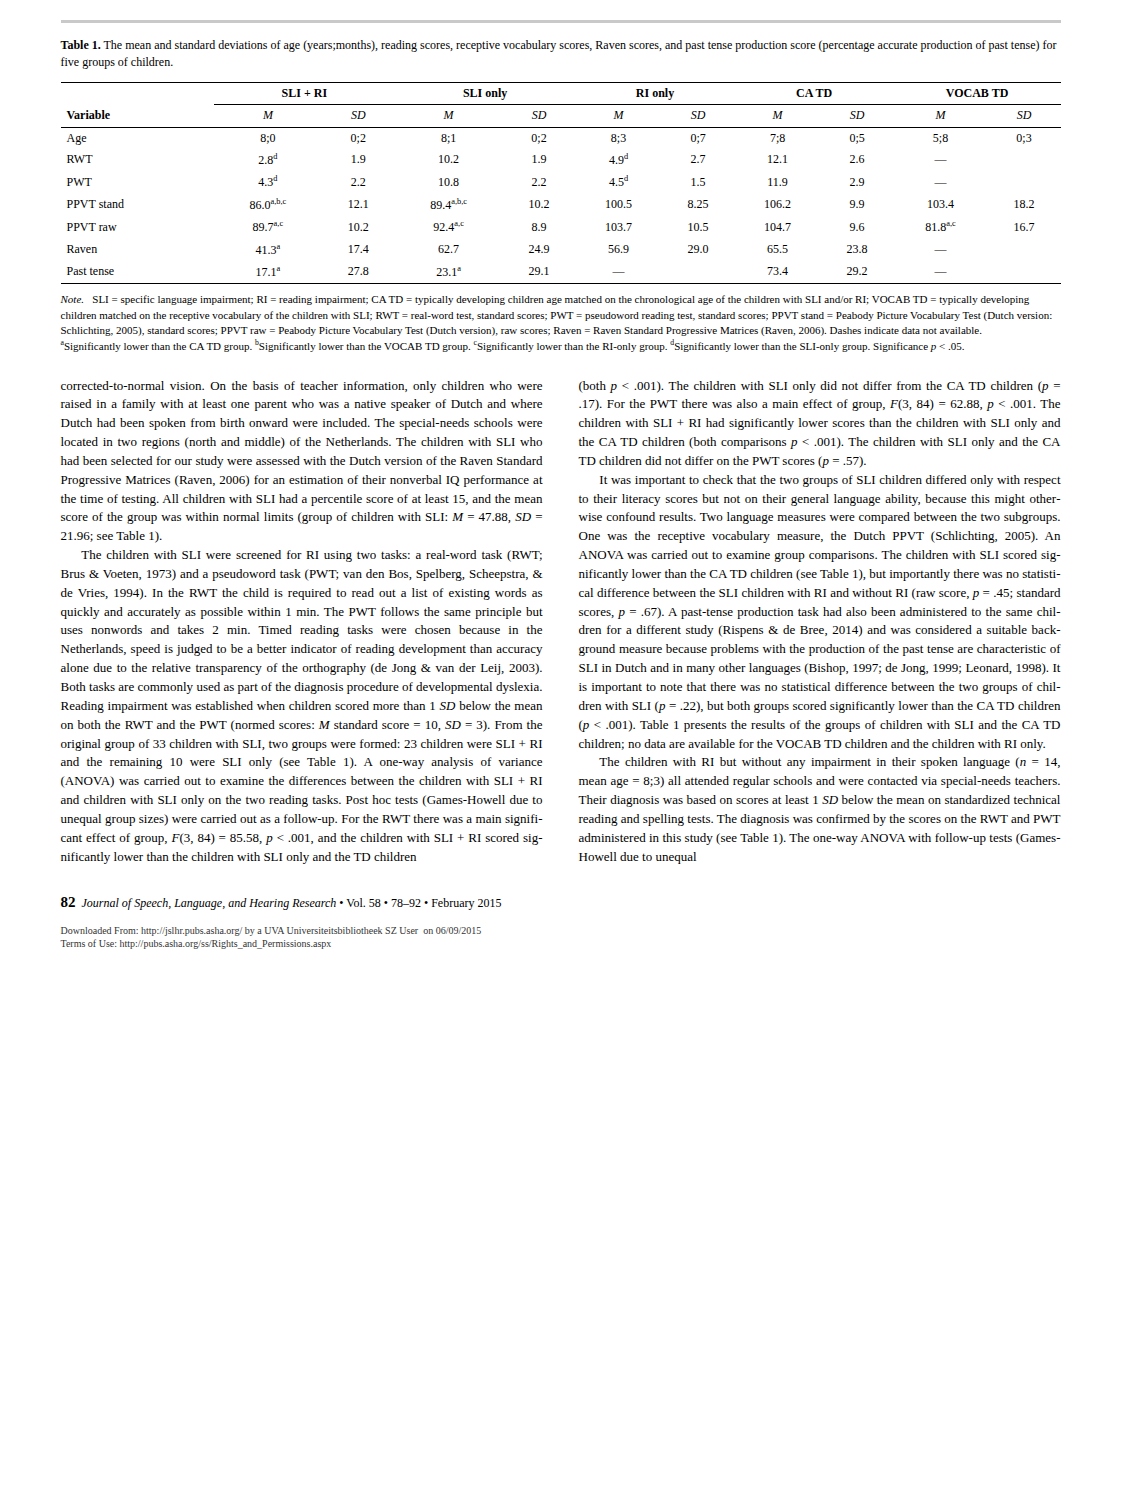Table 1. The mean and standard deviations of age (years;months), reading scores, receptive vocabulary scores, Raven scores, and past tense production score (percentage accurate production of past tense) for five groups of children.
| | SLI + RI | SLI only | RI only | CA TD | VOCAB TD |
| --- | --- | --- | --- | --- | --- |
| Variable | M | SD | M | SD | M | SD | M | SD | M | SD |
| Age | 8;0 | 0;2 | 8;1 | 0;2 | 8;3 | 0;7 | 7;8 | 0;5 | 5;8 | 0;3 |
| RWT | 2.8 d | 1.9 | 10.2 | 1.9 | 4.9 d | 2.7 | 12.1 | 2.6 | — | |
| PWT | 4.3 d | 2.2 | 10.8 | 2.2 | 4.5 d | 1.5 | 11.9 | 2.9 | — | |
| PPVT stand | 86.0 a,b,c | 12.1 | 89.4 a,b,c | 10.2 | 100.5 | 8.25 | 106.2 | 9.9 | 103.4 | 18.2 |
| PPVT raw | 89.7 a,c | 10.2 | 92.4 a,c | 8.9 | 103.7 | 10.5 | 104.7 | 9.6 | 81.8 a,c | 16.7 |
| Raven | 41.3 a | 17.4 | 62.7 | 24.9 | 56.9 | 29.0 | 65.5 | 23.8 | — | |
| Past tense | 17.1 a | 27.8 | 23.1 a | 29.1 | — | | 73.4 | 29.2 | — | |
Note. SLI = specific language impairment; RI = reading impairment; CA TD = typically developing children age matched on the chronological age of the children with SLI and/or RI; VOCAB TD = typically developing children matched on the receptive vocabulary of the children with SLI; RWT = real-word test, standard scores; PWT = pseudoword reading test, standard scores; PPVT stand = Peabody Picture Vocabulary Test (Dutch version: Schlichting, 2005), standard scores; PPVT raw = Peabody Picture Vocabulary Test (Dutch version), raw scores; Raven = Raven Standard Progressive Matrices (Raven, 2006). Dashes indicate data not available.
aSignificantly lower than the CA TD group. bSignificantly lower than the VOCAB TD group. cSignificantly lower than the RI-only group. dSignificantly lower than the SLI-only group. Significance p < .05.
corrected-to-normal vision. On the basis of teacher information, only children who were raised in a family with at least one parent who was a native speaker of Dutch and where Dutch had been spoken from birth onward were included. The special-needs schools were located in two regions (north and middle) of the Netherlands. The children with SLI who had been selected for our study were assessed with the Dutch version of the Raven Standard Progressive Matrices (Raven, 2006) for an estimation of their nonverbal IQ performance at the time of testing. All children with SLI had a percentile score of at least 15, and the mean score of the group was within normal limits (group of children with SLI: M = 47.88, SD = 21.96; see Table 1).
The children with SLI were screened for RI using two tasks: a real-word task (RWT; Brus & Voeten, 1973) and a pseudoword task (PWT; van den Bos, Spelberg, Scheepstra, & de Vries, 1994). In the RWT the child is required to read out a list of existing words as quickly and accurately as possible within 1 min. The PWT follows the same principle but uses nonwords and takes 2 min. Timed reading tasks were chosen because in the Netherlands, speed is judged to be a better indicator of reading development than accuracy alone due to the relative transparency of the orthography (de Jong & van der Leij, 2003). Both tasks are commonly used as part of the diagnosis procedure of developmental dyslexia. Reading impairment was established when children scored more than 1 SD below the mean on both the RWT and the PWT (normed scores: M standard score = 10, SD = 3). From the original group of 33 children with SLI, two groups were formed: 23 children were SLI + RI and the remaining 10 were SLI only (see Table 1). A one-way analysis of variance (ANOVA) was carried out to examine the differences between the children with SLI + RI and children with SLI only on the two reading tasks. Post hoc tests (Games-Howell due to unequal group sizes) were carried out as a follow-up. For the RWT there was a main significant effect of group, F(3, 84) = 85.58, p < .001, and the children with SLI + RI scored significantly lower than the children with SLI only and the TD children
(both p < .001). The children with SLI only did not differ from the CA TD children (p = .17). For the PWT there was also a main effect of group, F(3, 84) = 62.88, p < .001. The children with SLI + RI had significantly lower scores than the children with SLI only and the CA TD children (both comparisons p < .001). The children with SLI only and the CA TD children did not differ on the PWT scores (p = .57).
It was important to check that the two groups of SLI children differed only with respect to their literacy scores but not on their general language ability, because this might otherwise confound results. Two language measures were compared between the two subgroups. One was the receptive vocabulary measure, the Dutch PPVT (Schlichting, 2005). An ANOVA was carried out to examine group comparisons. The children with SLI scored significantly lower than the CA TD children (see Table 1), but importantly there was no statistical difference between the SLI children with RI and without RI (raw score, p = .45; standard scores, p = .67). A past-tense production task had also been administered to the same children for a different study (Rispens & de Bree, 2014) and was considered a suitable background measure because problems with the production of the past tense are characteristic of SLI in Dutch and in many other languages (Bishop, 1997; de Jong, 1999; Leonard, 1998). It is important to note that there was no statistical difference between the two groups of children with SLI (p = .22), but both groups scored significantly lower than the CA TD children (p < .001). Table 1 presents the results of the groups of children with SLI and the CA TD children; no data are available for the VOCAB TD children and the children with RI only.
The children with RI but without any impairment in their spoken language (n = 14, mean age = 8;3) all attended regular schools and were contacted via special-needs teachers. Their diagnosis was based on scores at least 1 SD below the mean on standardized technical reading and spelling tests. The diagnosis was confirmed by the scores on the RWT and PWT administered in this study (see Table 1). The one-way ANOVA with follow-up tests (Games-Howell due to unequal
82 Journal of Speech, Language, and Hearing Research • Vol. 58 • 78–92 • February 2015
Downloaded From: http://jslhr.pubs.asha.org/ by a UVA Universiteitsbibliotheek SZ User on 06/09/2015
Terms of Use: http://pubs.asha.org/ss/Rights_and_Permissions.aspx